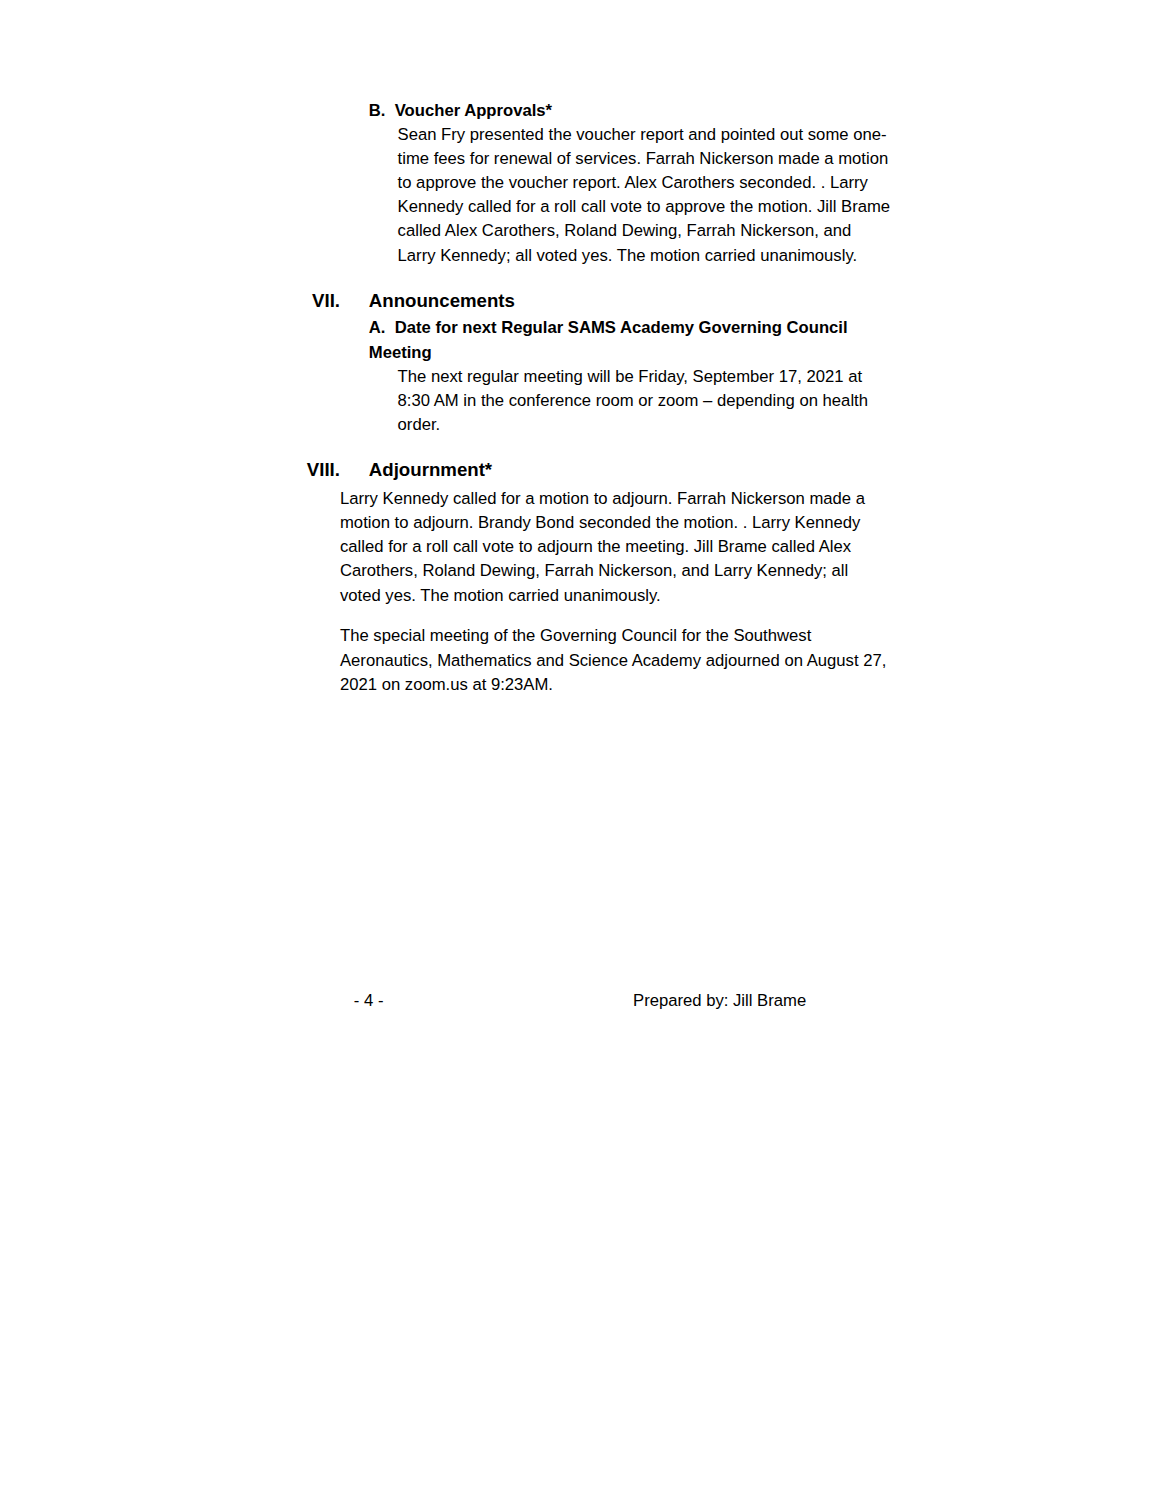B. Voucher Approvals*
Sean Fry presented the voucher report and pointed out some one-time fees for renewal of services. Farrah Nickerson made a motion to approve the voucher report. Alex Carothers seconded. . Larry Kennedy called for a roll call vote to approve the motion. Jill Brame called Alex Carothers, Roland Dewing, Farrah Nickerson, and Larry Kennedy; all voted yes. The motion carried unanimously.
VII.
Announcements
A. Date for next Regular SAMS Academy Governing Council Meeting
The next regular meeting will be Friday, September 17, 2021 at 8:30 AM in the conference room or zoom – depending on health order.
VIII.
Adjournment*
Larry Kennedy called for a motion to adjourn. Farrah Nickerson made a motion to adjourn. Brandy Bond seconded the motion. . Larry Kennedy called for a roll call vote to adjourn the meeting. Jill Brame called Alex Carothers, Roland Dewing, Farrah Nickerson, and Larry Kennedy; all voted yes. The motion carried unanimously.
The special meeting of the Governing Council for the Southwest Aeronautics, Mathematics and Science Academy adjourned on August 27, 2021 on zoom.us at 9:23AM.
- 4 - Prepared by: Jill Brame